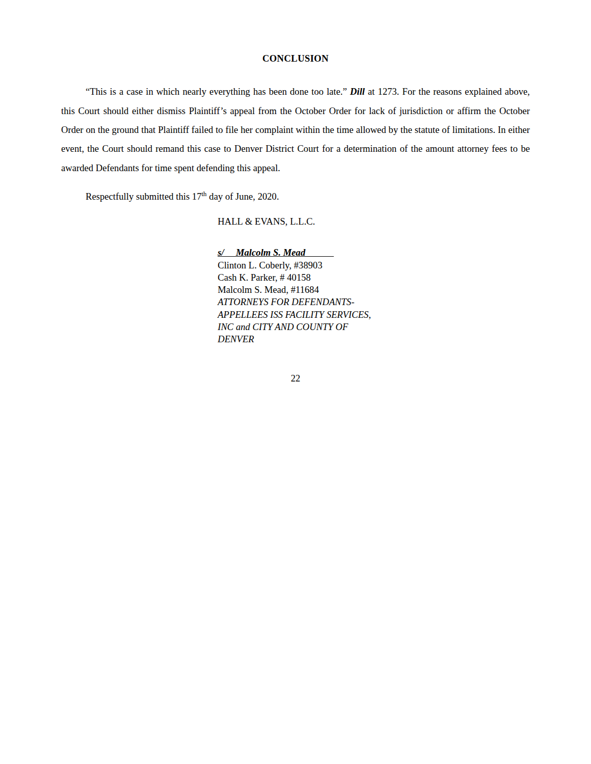CONCLUSION
“This is a case in which nearly everything has been done too late.” Dill at 1273. For the reasons explained above, this Court should either dismiss Plaintiff’s appeal from the October Order for lack of jurisdiction or affirm the October Order on the ground that Plaintiff failed to file her complaint within the time allowed by the statute of limitations. In either event, the Court should remand this case to Denver District Court for a determination of the amount attorney fees to be awarded Defendants for time spent defending this appeal.
Respectfully submitted this 17th day of June, 2020.
HALL & EVANS, L.L.C.
s/ Malcolm S. Mead
Clinton L. Coberly, #38903
Cash K. Parker, # 40158
Malcolm S. Mead, #11684
ATTORNEYS FOR DEFENDANTS-
APPELLEES ISS FACILITY SERVICES,
INC and CITY AND COUNTY OF
DENVER
22